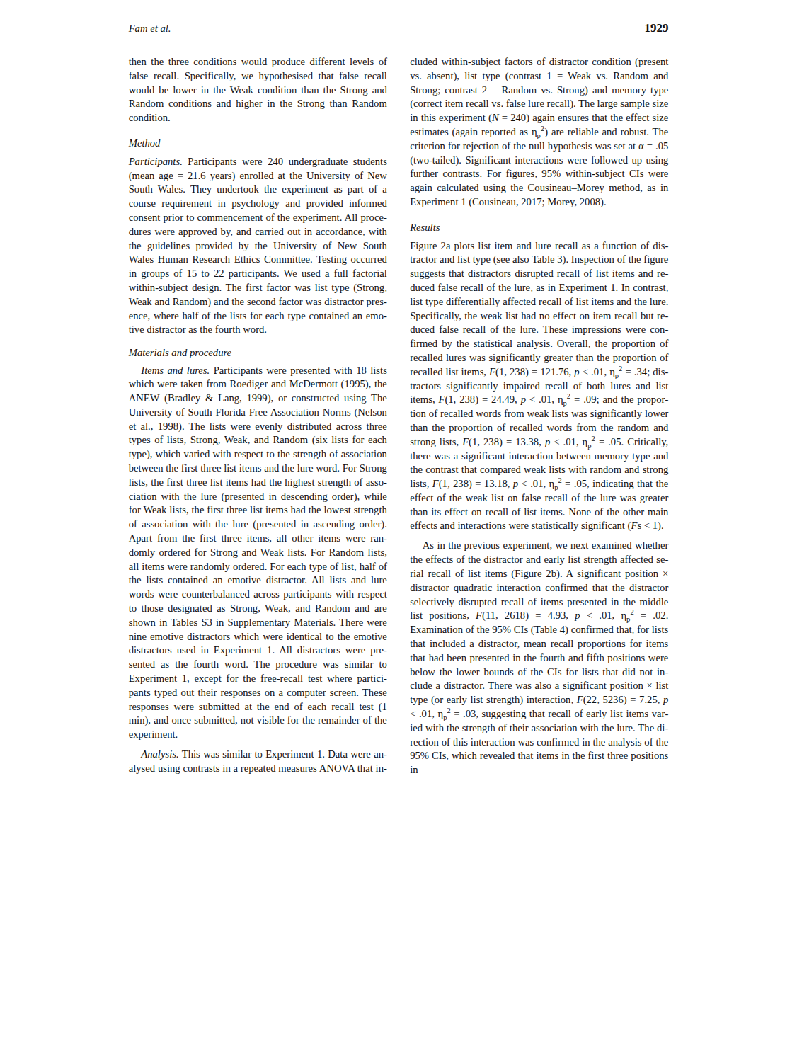Fam et al. 1929
then the three conditions would produce different levels of false recall. Specifically, we hypothesised that false recall would be lower in the Weak condition than the Strong and Random conditions and higher in the Strong than Random condition.
Method
Participants. Participants were 240 undergraduate students (mean age = 21.6 years) enrolled at the University of New South Wales. They undertook the experiment as part of a course requirement in psychology and provided informed consent prior to commencement of the experiment. All procedures were approved by, and carried out in accordance, with the guidelines provided by the University of New South Wales Human Research Ethics Committee. Testing occurred in groups of 15 to 22 participants. We used a full factorial within-subject design. The first factor was list type (Strong, Weak and Random) and the second factor was distractor presence, where half of the lists for each type contained an emotive distractor as the fourth word.
Materials and procedure
Items and lures. Participants were presented with 18 lists which were taken from Roediger and McDermott (1995), the ANEW (Bradley & Lang, 1999), or constructed using The University of South Florida Free Association Norms (Nelson et al., 1998). The lists were evenly distributed across three types of lists, Strong, Weak, and Random (six lists for each type), which varied with respect to the strength of association between the first three list items and the lure word. For Strong lists, the first three list items had the highest strength of association with the lure (presented in descending order), while for Weak lists, the first three list items had the lowest strength of association with the lure (presented in ascending order). Apart from the first three items, all other items were randomly ordered for Strong and Weak lists. For Random lists, all items were randomly ordered. For each type of list, half of the lists contained an emotive distractor. All lists and lure words were counterbalanced across participants with respect to those designated as Strong, Weak, and Random and are shown in Tables S3 in Supplementary Materials. There were nine emotive distractors which were identical to the emotive distractors used in Experiment 1. All distractors were presented as the fourth word. The procedure was similar to Experiment 1, except for the free-recall test where participants typed out their responses on a computer screen. These responses were submitted at the end of each recall test (1 min), and once submitted, not visible for the remainder of the experiment.
Analysis. This was similar to Experiment 1. Data were analysed using contrasts in a repeated measures ANOVA that included within-subject factors of distractor condition (present vs. absent), list type (contrast 1 = Weak vs. Random and Strong; contrast 2 = Random vs. Strong) and memory type (correct item recall vs. false lure recall). The large sample size in this experiment (N = 240) again ensures that the effect size estimates (again reported as ηp2) are reliable and robust. The criterion for rejection of the null hypothesis was set at α = .05 (two-tailed). Significant interactions were followed up using further contrasts. For figures, 95% within-subject CIs were again calculated using the Cousineau–Morey method, as in Experiment 1 (Cousineau, 2017; Morey, 2008).
Results
Figure 2a plots list item and lure recall as a function of distractor and list type (see also Table 3). Inspection of the figure suggests that distractors disrupted recall of list items and reduced false recall of the lure, as in Experiment 1. In contrast, list type differentially affected recall of list items and the lure. Specifically, the weak list had no effect on item recall but reduced false recall of the lure. These impressions were confirmed by the statistical analysis. Overall, the proportion of recalled lures was significantly greater than the proportion of recalled list items, F(1, 238) = 121.76, p < .01, ηp2 = .34; distractors significantly impaired recall of both lures and list items, F(1, 238) = 24.49, p < .01, ηp2 = .09; and the proportion of recalled words from weak lists was significantly lower than the proportion of recalled words from the random and strong lists, F(1, 238) = 13.38, p < .01, ηp2 = .05. Critically, there was a significant interaction between memory type and the contrast that compared weak lists with random and strong lists, F(1, 238) = 13.18, p < .01, ηp2 = .05, indicating that the effect of the weak list on false recall of the lure was greater than its effect on recall of list items. None of the other main effects and interactions were statistically significant (Fs < 1).
As in the previous experiment, we next examined whether the effects of the distractor and early list strength affected serial recall of list items (Figure 2b). A significant position × distractor quadratic interaction confirmed that the distractor selectively disrupted recall of items presented in the middle list positions, F(11, 2618) = 4.93, p < .01, ηp2 = .02. Examination of the 95% CIs (Table 4) confirmed that, for lists that included a distractor, mean recall proportions for items that had been presented in the fourth and fifth positions were below the lower bounds of the CIs for lists that did not include a distractor. There was also a significant position × list type (or early list strength) interaction, F(22, 5236) = 7.25, p < .01, ηp2 = .03, suggesting that recall of early list items varied with the strength of their association with the lure. The direction of this interaction was confirmed in the analysis of the 95% CIs, which revealed that items in the first three positions in